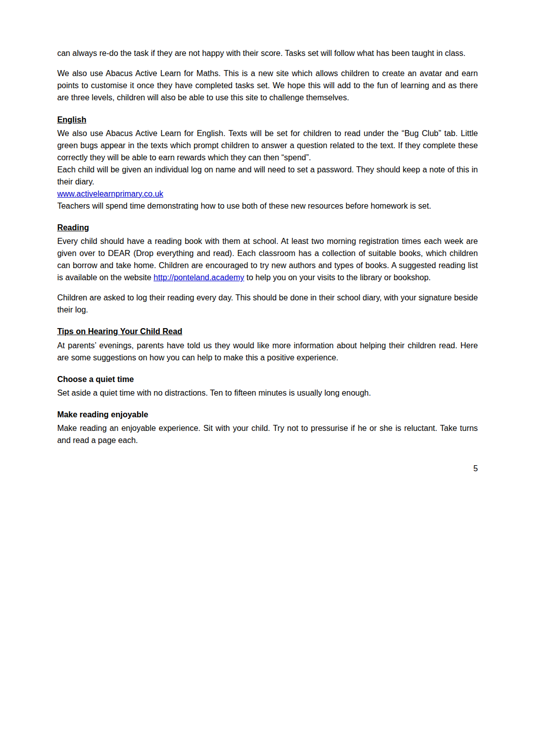can always re-do the task if they are not happy with their score. Tasks set will follow what has been taught in class.
We also use Abacus Active Learn for Maths. This is a new site which allows children to create an avatar and earn points to customise it once they have completed tasks set. We hope this will add to the fun of learning and as there are three levels, children will also be able to use this site to challenge themselves.
English
We also use Abacus Active Learn for English. Texts will be set for children to read under the “Bug Club” tab. Little green bugs appear in the texts which prompt children to answer a question related to the text. If they complete these correctly they will be able to earn rewards which they can then “spend”.
Each child will be given an individual log on name and will need to set a password. They should keep a note of this in their diary.
www.activelearnprimary.co.uk
Teachers will spend time demonstrating how to use both of these new resources before homework is set.
Reading
Every child should have a reading book with them at school. At least two morning registration times each week are given over to DEAR (Drop everything and read). Each classroom has a collection of suitable books, which children can borrow and take home. Children are encouraged to try new authors and types of books. A suggested reading list is available on the website http://ponteland.academy to help you on your visits to the library or bookshop.
Children are asked to log their reading every day. This should be done in their school diary, with your signature beside their log.
Tips on Hearing Your Child Read
At parents’ evenings, parents have told us they would like more information about helping their children read. Here are some suggestions on how you can help to make this a positive experience.
Choose a quiet time
Set aside a quiet time with no distractions. Ten to fifteen minutes is usually long enough.
Make reading enjoyable
Make reading an enjoyable experience. Sit with your child. Try not to pressurise if he or she is reluctant. Take turns and read a page each.
5